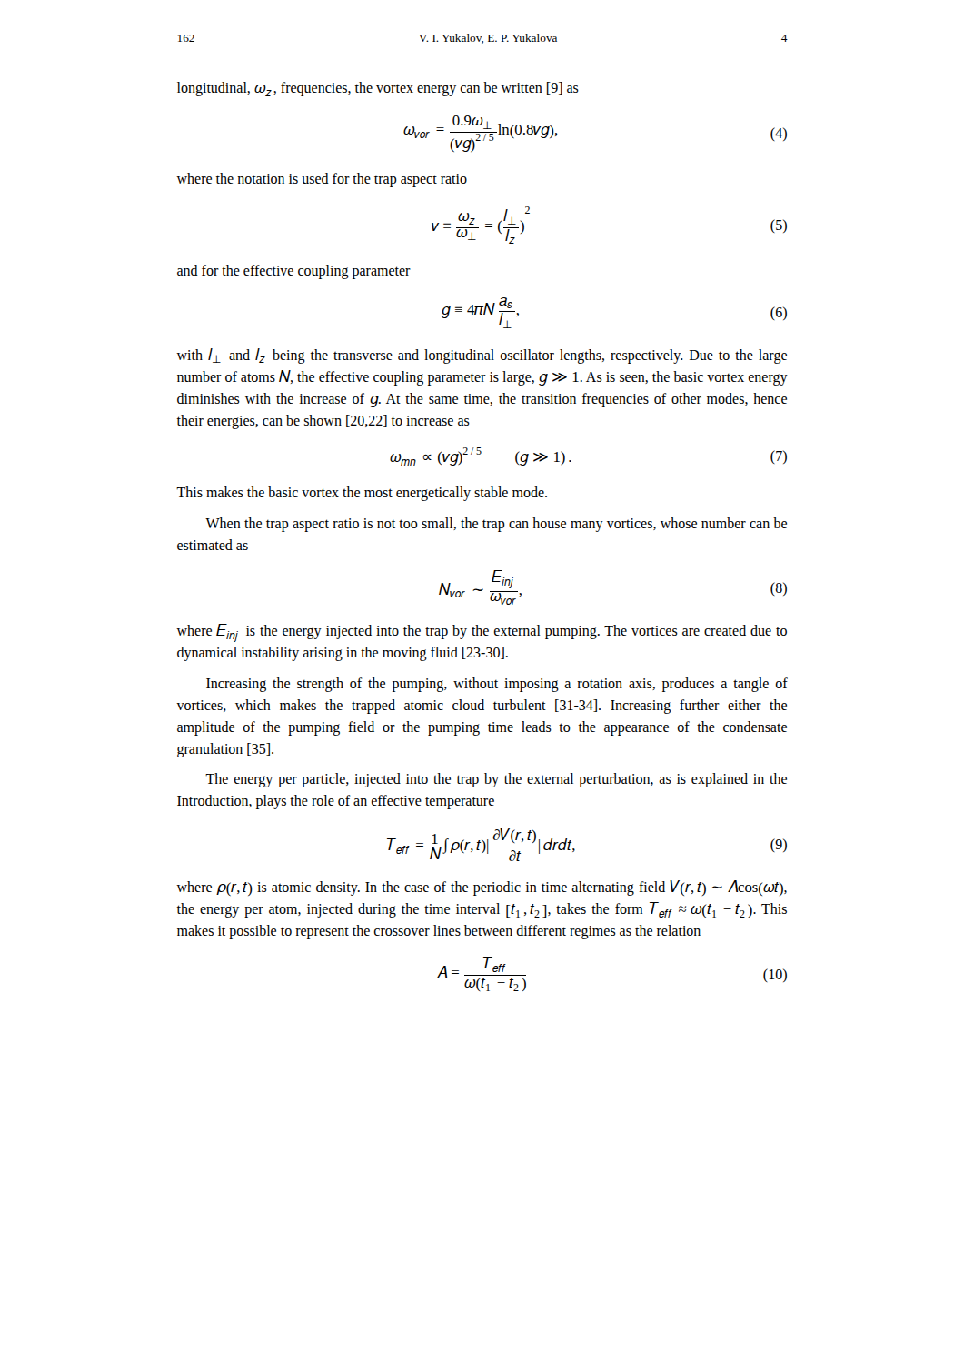162 V. I. Yukalov, E. P. Yukalova 4
longitudinal, ωz, frequencies, the vortex energy can be written [9] as
ωvor = 0.9ω⊥ (νg)2/5 ln(0.8νg),
(4)
where the notation is used for the trap aspect ratio
ν ≡ ωz ω⊥ = (l⊥lz) 2
(5)
and for the effective coupling parameter
g ≡ 4πN as l⊥ ,
(6)
with l⊥ and lz being the transverse and longitudinal oscillator lengths, respectively. Due to the large number of atoms N, the effective coupling parameter is large, g≫1. As is seen, the basic vortex energy diminishes with the increase of g. At the same time, the transition frequencies of other modes, hence their energies, can be shown [20,22] to increase as
ωmn ∝ (νg)2/5 (g≫1).
(7)
This makes the basic vortex the most energetically stable mode.
When the trap aspect ratio is not too small, the trap can house many vortices, whose number can be estimated as
Nvor ∼ Einj ωvor ,
(8)
where Einj is the energy injected into the trap by the external pumping. The vortices are created due to dynamical instability arising in the moving fluid [23-30].
Increasing the strength of the pumping, without imposing a rotation axis, produces a tangle of vortices, which makes the trapped atomic cloud turbulent [31-34]. Increasing further either the amplitude of the pumping field or the pumping time leads to the appearance of the condensate granulation [35].
The energy per particle, injected into the trap by the external perturbation, as is explained in the Introduction, plays the role of an effective temperature
Teff = 1N ∫ ρ(r,t) | ∂V(r,t) ∂t | drdt ,
(9)
where ρ(r,t) is atomic density. In the case of the periodic in time alternating field V(r,t)∼Acos(ωt), the energy per atom, injected during the time interval [t1,t2], takes the form Teff≈ω(t1−t2). This makes it possible to represent the crossover lines between different regimes as the relation
A = Teff ω(t1−t2)
(10)